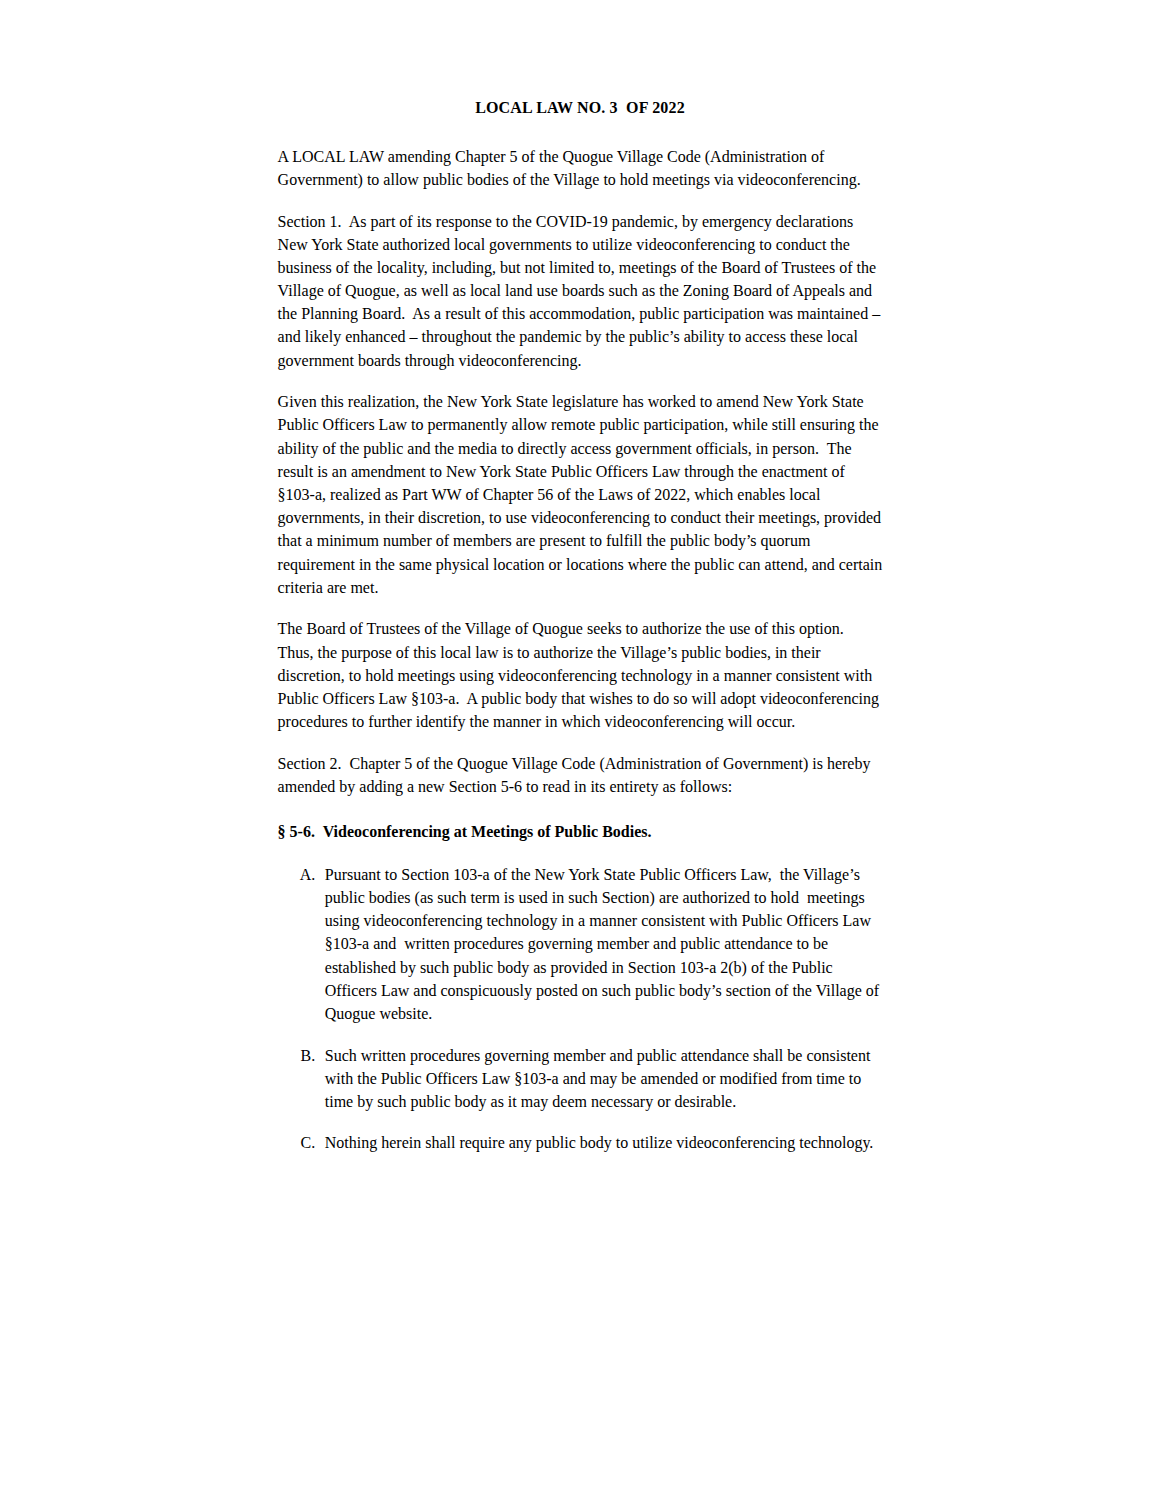LOCAL LAW NO. 3 OF 2022
A LOCAL LAW amending Chapter 5 of the Quogue Village Code (Administration of Government) to allow public bodies of the Village to hold meetings via videoconferencing.
Section 1. As part of its response to the COVID-19 pandemic, by emergency declarations New York State authorized local governments to utilize videoconferencing to conduct the business of the locality, including, but not limited to, meetings of the Board of Trustees of the Village of Quogue, as well as local land use boards such as the Zoning Board of Appeals and the Planning Board. As a result of this accommodation, public participation was maintained – and likely enhanced – throughout the pandemic by the public’s ability to access these local government boards through videoconferencing.
Given this realization, the New York State legislature has worked to amend New York State Public Officers Law to permanently allow remote public participation, while still ensuring the ability of the public and the media to directly access government officials, in person. The result is an amendment to New York State Public Officers Law through the enactment of §103-a, realized as Part WW of Chapter 56 of the Laws of 2022, which enables local governments, in their discretion, to use videoconferencing to conduct their meetings, provided that a minimum number of members are present to fulfill the public body’s quorum requirement in the same physical location or locations where the public can attend, and certain criteria are met.
The Board of Trustees of the Village of Quogue seeks to authorize the use of this option. Thus, the purpose of this local law is to authorize the Village’s public bodies, in their discretion, to hold meetings using videoconferencing technology in a manner consistent with Public Officers Law §103-a. A public body that wishes to do so will adopt videoconferencing procedures to further identify the manner in which videoconferencing will occur.
Section 2. Chapter 5 of the Quogue Village Code (Administration of Government) is hereby amended by adding a new Section 5-6 to read in its entirety as follows:
§ 5-6. Videoconferencing at Meetings of Public Bodies.
Pursuant to Section 103-a of the New York State Public Officers Law, the Village’s public bodies (as such term is used in such Section) are authorized to hold meetings using videoconferencing technology in a manner consistent with Public Officers Law §103-a and written procedures governing member and public attendance to be established by such public body as provided in Section 103-a 2(b) of the Public Officers Law and conspicuously posted on such public body’s section of the Village of Quogue website.
Such written procedures governing member and public attendance shall be consistent with the Public Officers Law §103-a and may be amended or modified from time to time by such public body as it may deem necessary or desirable.
Nothing herein shall require any public body to utilize videoconferencing technology.